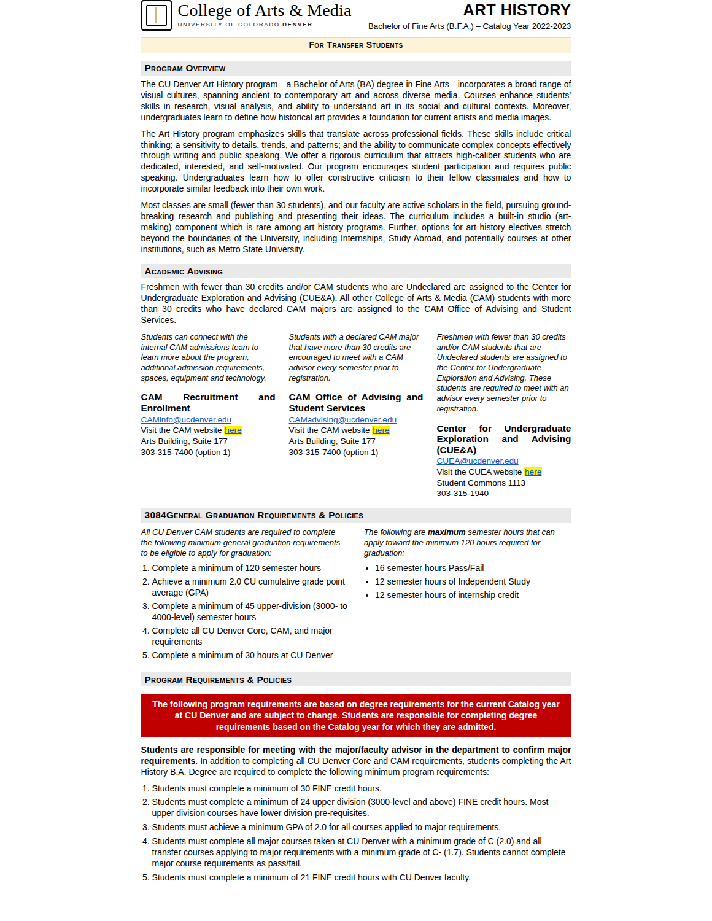College of Arts & Media
UNIVERSITY OF COLORADO DENVER
ART HISTORY
Bachelor of Fine Arts (B.F.A.) – Catalog Year 2022-2023
For Transfer Students
Program Overview
The CU Denver Art History program—a Bachelor of Arts (BA) degree in Fine Arts—incorporates a broad range of visual cultures, spanning ancient to contemporary art and across diverse media. Courses enhance students’ skills in research, visual analysis, and ability to understand art in its social and cultural contexts. Moreover, undergraduates learn to define how historical art provides a foundation for current artists and media images.
The Art History program emphasizes skills that translate across professional fields. These skills include critical thinking; a sensitivity to details, trends, and patterns; and the ability to communicate complex concepts effectively through writing and public speaking. We offer a rigorous curriculum that attracts high-caliber students who are dedicated, interested, and self-motivated. Our program encourages student participation and requires public speaking. Undergraduates learn how to offer constructive criticism to their fellow classmates and how to incorporate similar feedback into their own work.
Most classes are small (fewer than 30 students), and our faculty are active scholars in the field, pursuing ground-breaking research and publishing and presenting their ideas. The curriculum includes a built-in studio (art-making) component which is rare among art history programs. Further, options for art history electives stretch beyond the boundaries of the University, including Internships, Study Abroad, and potentially courses at other institutions, such as Metro State University.
Academic Advising
Freshmen with fewer than 30 credits and/or CAM students who are Undeclared are assigned to the Center for Undergraduate Exploration and Advising (CUE&A). All other College of Arts & Media (CAM) students with more than 30 credits who have declared CAM majors are assigned to the CAM Office of Advising and Student Services.
Students can connect with the internal CAM admissions team to learn more about the program, additional admission requirements, spaces, equipment and technology.
CAM Recruitment and Enrollment
CAMinfo@ucdenver.edu
Visit the CAM website here
Arts Building, Suite 177
303-315-7400 (option 1)
Students with a declared CAM major that have more than 30 credits are encouraged to meet with a CAM advisor every semester prior to registration.
CAM Office of Advising and Student Services
CAMadvising@ucdenver.edu
Visit the CAM website here
Arts Building, Suite 177
303-315-7400 (option 1)
Freshmen with fewer than 30 credits and/or CAM students that are Undeclared students are assigned to the Center for Undergraduate Exploration and Advising. These students are required to meet with an advisor every semester prior to registration.
Center for Undergraduate Exploration and Advising (CUE&A)
CUEA@ucdenver.edu
Visit the CUEA website here
Student Commons 1113
303-315-1940
3084General Graduation Requirements & Policies
All CU Denver CAM students are required to complete the following minimum general graduation requirements to be eligible to apply for graduation:
Complete a minimum of 120 semester hours
Achieve a minimum 2.0 CU cumulative grade point average (GPA)
Complete a minimum of 45 upper-division (3000- to 4000-level) semester hours
Complete all CU Denver Core, CAM, and major requirements
Complete a minimum of 30 hours at CU Denver
The following are maximum semester hours that can apply toward the minimum 120 hours required for graduation:
16 semester hours Pass/Fail
12 semester hours of Independent Study
12 semester hours of internship credit
Program Requirements & Policies
The following program requirements are based on degree requirements for the current Catalog year at CU Denver and are subject to change. Students are responsible for completing degree requirements based on the Catalog year for which they are admitted.
Students are responsible for meeting with the major/faculty advisor in the department to confirm major requirements. In addition to completing all CU Denver Core and CAM requirements, students completing the Art History B.A. Degree are required to complete the following minimum program requirements:
Students must complete a minimum of 30 FINE credit hours.
Students must complete a minimum of 24 upper division (3000-level and above) FINE credit hours. Most upper division courses have lower division pre-requisites.
Students must achieve a minimum GPA of 2.0 for all courses applied to major requirements.
Students must complete all major courses taken at CU Denver with a minimum grade of C (2.0) and all transfer courses applying to major requirements with a minimum grade of C- (1.7). Students cannot complete major course requirements as pass/fail.
Students must complete a minimum of 21 FINE credit hours with CU Denver faculty.